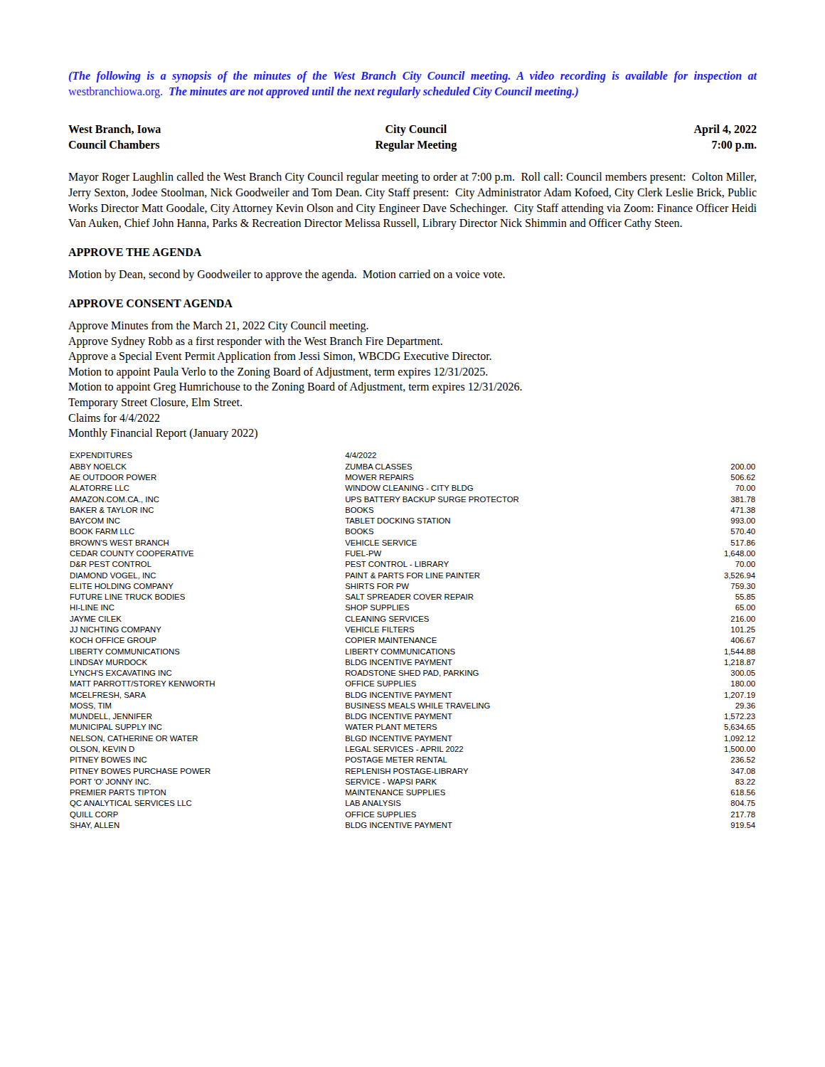(The following is a synopsis of the minutes of the West Branch City Council meeting. A video recording is available for inspection at westbranchiowa.org. The minutes are not approved until the next regularly scheduled City Council meeting.)
| West Branch, Iowa | City Council | April 4, 2022 |
| Council Chambers | Regular Meeting | 7:00 p.m. |
Mayor Roger Laughlin called the West Branch City Council regular meeting to order at 7:00 p.m. Roll call: Council members present: Colton Miller, Jerry Sexton, Jodee Stoolman, Nick Goodweiler and Tom Dean. City Staff present: City Administrator Adam Kofoed, City Clerk Leslie Brick, Public Works Director Matt Goodale, City Attorney Kevin Olson and City Engineer Dave Schechinger. City Staff attending via Zoom: Finance Officer Heidi Van Auken, Chief John Hanna, Parks & Recreation Director Melissa Russell, Library Director Nick Shimmin and Officer Cathy Steen.
APPROVE THE AGENDA
Motion by Dean, second by Goodweiler to approve the agenda. Motion carried on a voice vote.
APPROVE CONSENT AGENDA
Approve Minutes from the March 21, 2022 City Council meeting.
Approve Sydney Robb as a first responder with the West Branch Fire Department.
Approve a Special Event Permit Application from Jessi Simon, WBCDG Executive Director.
Motion to appoint Paula Verlo to the Zoning Board of Adjustment, term expires 12/31/2025.
Motion to appoint Greg Humrichouse to the Zoning Board of Adjustment, term expires 12/31/2026.
Temporary Street Closure, Elm Street.
Claims for 4/4/2022
Monthly Financial Report (January 2022)
| EXPENDITURES | 4/4/2022 | |
| ABBY NOELCK | ZUMBA CLASSES | 200.00 |
| AE OUTDOOR POWER | MOWER REPAIRS | 506.62 |
| ALATORRE LLC | WINDOW CLEANING - CITY BLDG | 70.00 |
| AMAZON.COM.CA., INC | UPS BATTERY BACKUP SURGE PROTECTOR | 381.78 |
| BAKER & TAYLOR INC | BOOKS | 471.38 |
| BAYCOM INC | TABLET DOCKING STATION | 993.00 |
| BOOK FARM LLC | BOOKS | 570.40 |
| BROWN'S WEST BRANCH | VEHICLE SERVICE | 517.86 |
| CEDAR COUNTY COOPERATIVE | FUEL-PW | 1,648.00 |
| D&R PEST CONTROL | PEST CONTROL - LIBRARY | 70.00 |
| DIAMOND VOGEL, INC | PAINT & PARTS FOR LINE PAINTER | 3,526.94 |
| ELITE HOLDING COMPANY | SHIRTS FOR PW | 759.30 |
| FUTURE LINE TRUCK BODIES | SALT SPREADER COVER REPAIR | 55.85 |
| HI-LINE INC | SHOP SUPPLIES | 65.00 |
| JAYME CILEK | CLEANING SERVICES | 216.00 |
| JJ NICHTING COMPANY | VEHICLE FILTERS | 101.25 |
| KOCH OFFICE GROUP | COPIER MAINTENANCE | 406.67 |
| LIBERTY COMMUNICATIONS | LIBERTY COMMUNICATIONS | 1,544.88 |
| LINDSAY MURDOCK | BLDG INCENTIVE PAYMENT | 1,218.87 |
| LYNCH'S EXCAVATING INC | ROADSTONE SHED PAD, PARKING | 300.05 |
| MATT PARROTT/STOREY KENWORTH | OFFICE SUPPLIES | 180.00 |
| MCELFRESH, SARA | BLDG INCENTIVE PAYMENT | 1,207.19 |
| MOSS, TIM | BUSINESS MEALS WHILE TRAVELING | 29.36 |
| MUNDELL, JENNIFER | BLDG INCENTIVE PAYMENT | 1,572.23 |
| MUNICIPAL SUPPLY INC | WATER PLANT METERS | 5,634.65 |
| NELSON, CATHERINE OR WATER | BLGD INCENTIVE PAYMENT | 1,092.12 |
| OLSON, KEVIN D | LEGAL SERVICES - APRIL 2022 | 1,500.00 |
| PITNEY BOWES INC | POSTAGE METER RENTAL | 236.52 |
| PITNEY BOWES PURCHASE POWER | REPLENISH POSTAGE-LIBRARY | 347.08 |
| PORT 'O' JONNY INC. | SERVICE - WAPSI PARK | 83.22 |
| PREMIER PARTS TIPTON | MAINTENANCE SUPPLIES | 618.56 |
| QC ANALYTICAL SERVICES LLC | LAB ANALYSIS | 804.75 |
| QUILL CORP | OFFICE SUPPLIES | 217.78 |
| SHAY, ALLEN | BLDG INCENTIVE PAYMENT | 919.54 |